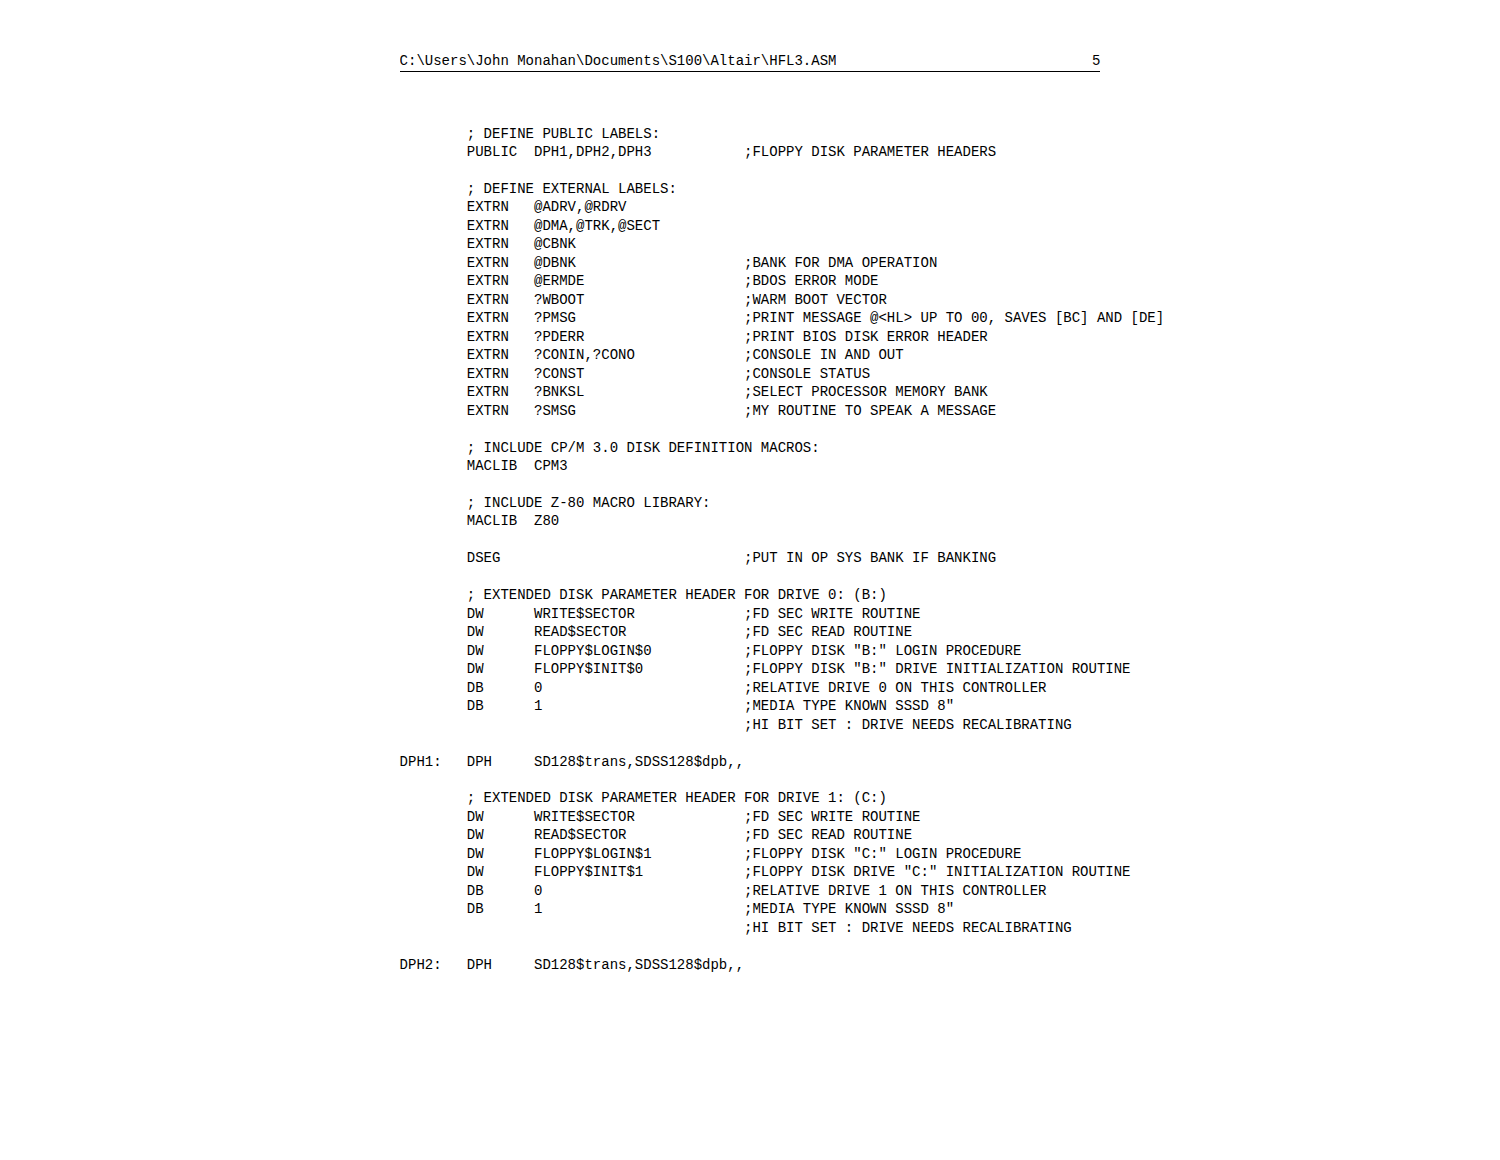C:\Users\John Monahan\Documents\S100\Altair\HFL3.ASM 5
        ; DEFINE PUBLIC LABELS:
        PUBLIC  DPH1,DPH2,DPH3           ;FLOPPY DISK PARAMETER HEADERS

        ; DEFINE EXTERNAL LABELS:
        EXTRN   @ADRV,@RDRV
        EXTRN   @DMA,@TRK,@SECT
        EXTRN   @CBNK
        EXTRN   @DBNK                    ;BANK FOR DMA OPERATION
        EXTRN   @ERMDE                   ;BDOS ERROR MODE
        EXTRN   ?WBOOT                   ;WARM BOOT VECTOR
        EXTRN   ?PMSG                    ;PRINT MESSAGE @<HL> UP TO 00, SAVES [BC] AND [DE]
        EXTRN   ?PDERR                   ;PRINT BIOS DISK ERROR HEADER
        EXTRN   ?CONIN,?CONO             ;CONSOLE IN AND OUT
        EXTRN   ?CONST                   ;CONSOLE STATUS
        EXTRN   ?BNKSL                   ;SELECT PROCESSOR MEMORY BANK
        EXTRN   ?SMSG                    ;MY ROUTINE TO SPEAK A MESSAGE

        ; INCLUDE CP/M 3.0 DISK DEFINITION MACROS:
        MACLIB  CPM3

        ; INCLUDE Z-80 MACRO LIBRARY:
        MACLIB  Z80

        DSEG                             ;PUT IN OP SYS BANK IF BANKING

        ; EXTENDED DISK PARAMETER HEADER FOR DRIVE 0: (B:)
        DW      WRITE$SECTOR             ;FD SEC WRITE ROUTINE
        DW      READ$SECTOR              ;FD SEC READ ROUTINE
        DW      FLOPPY$LOGIN$0           ;FLOPPY DISK "B:" LOGIN PROCEDURE
        DW      FLOPPY$INIT$0            ;FLOPPY DISK "B:" DRIVE INITIALIZATION ROUTINE
        DB      0                        ;RELATIVE DRIVE 0 ON THIS CONTROLLER
        DB      1                        ;MEDIA TYPE KNOWN SSSD 8"
                                         ;HI BIT SET : DRIVE NEEDS RECALIBRATING

DPH1:   DPH     SD128$trans,SDSS128$dpb,,

        ; EXTENDED DISK PARAMETER HEADER FOR DRIVE 1: (C:)
        DW      WRITE$SECTOR             ;FD SEC WRITE ROUTINE
        DW      READ$SECTOR              ;FD SEC READ ROUTINE
        DW      FLOPPY$LOGIN$1           ;FLOPPY DISK "C:" LOGIN PROCEDURE
        DW      FLOPPY$INIT$1            ;FLOPPY DISK DRIVE "C:" INITIALIZATION ROUTINE
        DB      0                        ;RELATIVE DRIVE 1 ON THIS CONTROLLER
        DB      1                        ;MEDIA TYPE KNOWN SSSD 8"
                                         ;HI BIT SET : DRIVE NEEDS RECALIBRATING

DPH2:   DPH     SD128$trans,SDSS128$dpb,,